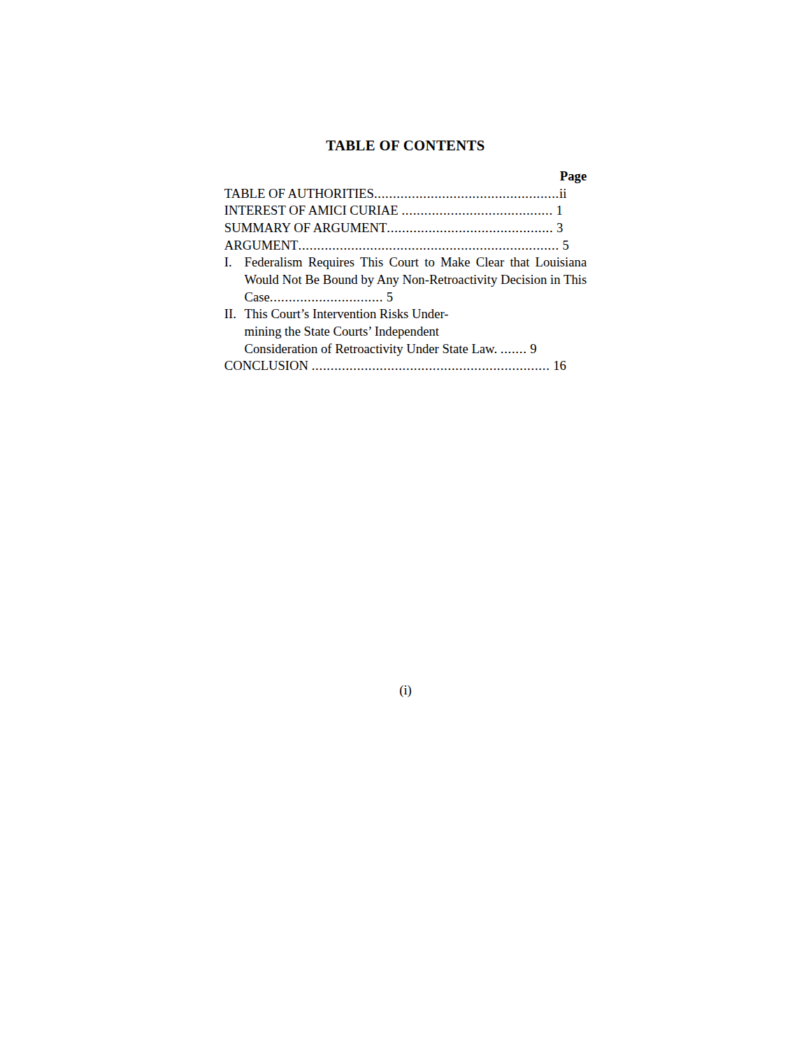TABLE OF CONTENTS
Page
| TABLE OF AUTHORITIES ................................................. ii |
| INTEREST OF AMICI CURIAE ........................................ 1 |
| SUMMARY OF ARGUMENT ............................................ 3 |
| ARGUMENT ..................................................................... 5 |
| I. | Federalism Requires This Court to Make Clear that Louisiana Would Not Be Bound by Any Non-Retroactivity Decision in This Case .............................. 5 |
| II. | This Court’s Intervention Risks Under- mining the State Courts’ Independent Consideration of Retroactivity Under State Law. ....... 9 |
| CONCLUSION ............................................................... 16 |
(i)